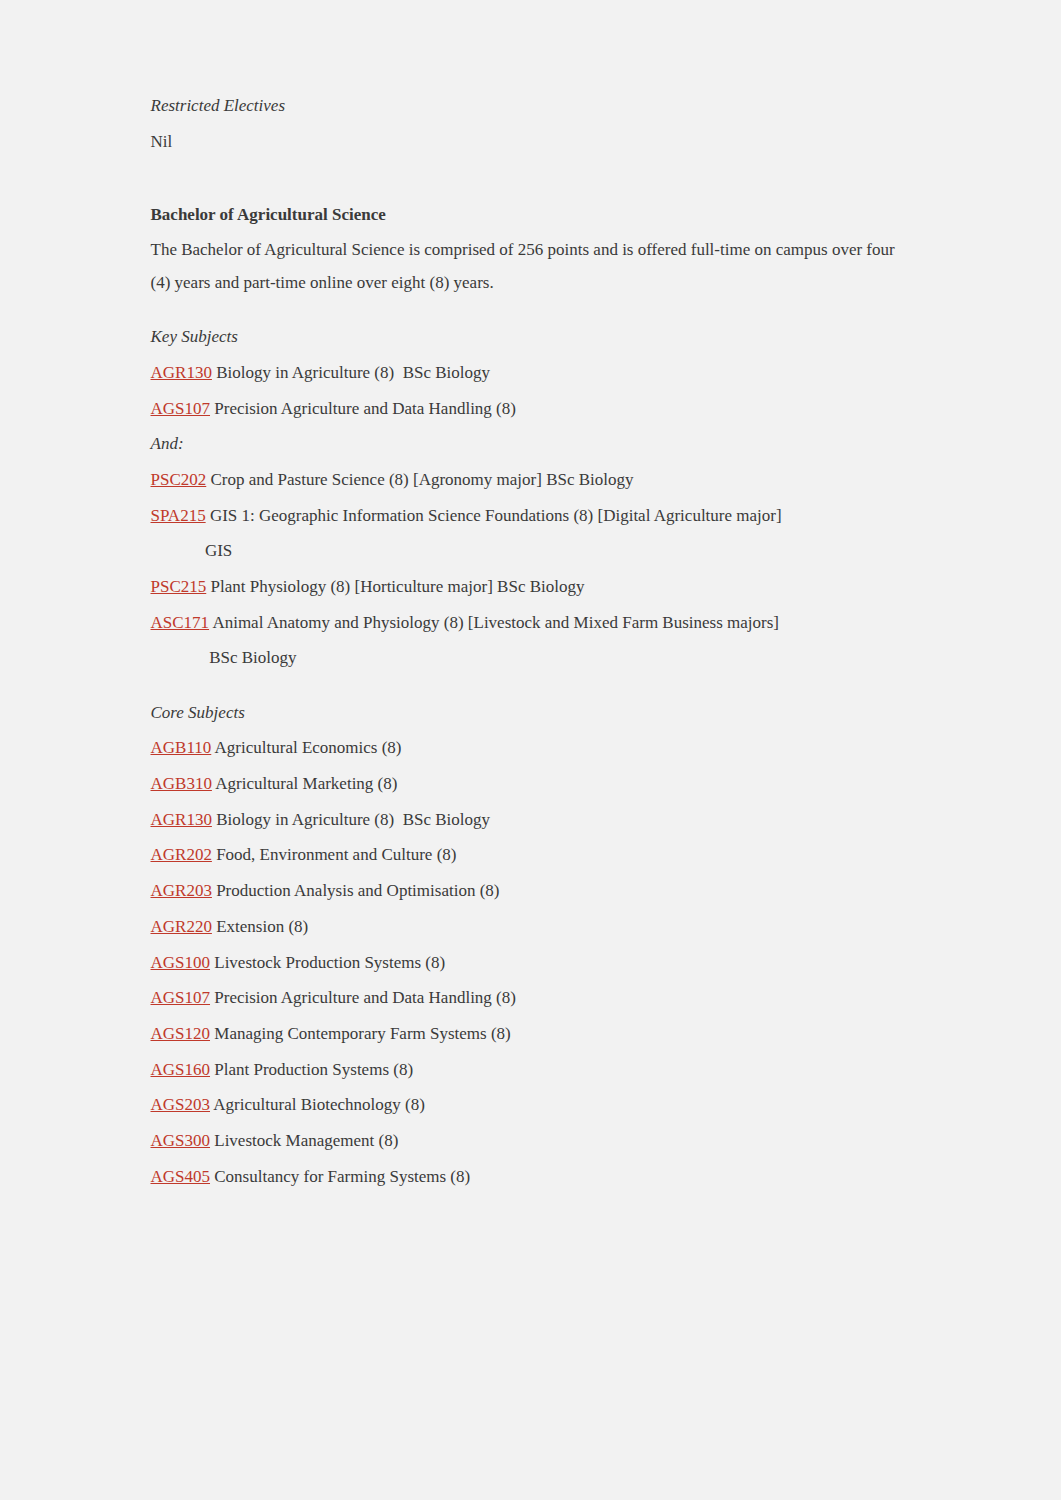Restricted Electives
Nil
Bachelor of Agricultural Science
The Bachelor of Agricultural Science is comprised of 256 points and is offered full-time on campus over four (4) years and part-time online over eight (8) years.
Key Subjects
AGR130 Biology in Agriculture (8) BSc Biology
AGS107 Precision Agriculture and Data Handling (8)
And:
PSC202 Crop and Pasture Science (8) [Agronomy major] BSc Biology
SPA215 GIS 1: Geographic Information Science Foundations (8) [Digital Agriculture major]
GIS
PSC215 Plant Physiology (8) [Horticulture major] BSc Biology
ASC171 Animal Anatomy and Physiology (8) [Livestock and Mixed Farm Business majors]
BSc Biology
Core Subjects
AGB110 Agricultural Economics (8)
AGB310 Agricultural Marketing (8)
AGR130 Biology in Agriculture (8) BSc Biology
AGR202 Food, Environment and Culture (8)
AGR203 Production Analysis and Optimisation (8)
AGR220 Extension (8)
AGS100 Livestock Production Systems (8)
AGS107 Precision Agriculture and Data Handling (8)
AGS120 Managing Contemporary Farm Systems (8)
AGS160 Plant Production Systems (8)
AGS203 Agricultural Biotechnology (8)
AGS300 Livestock Management (8)
AGS405 Consultancy for Farming Systems (8)